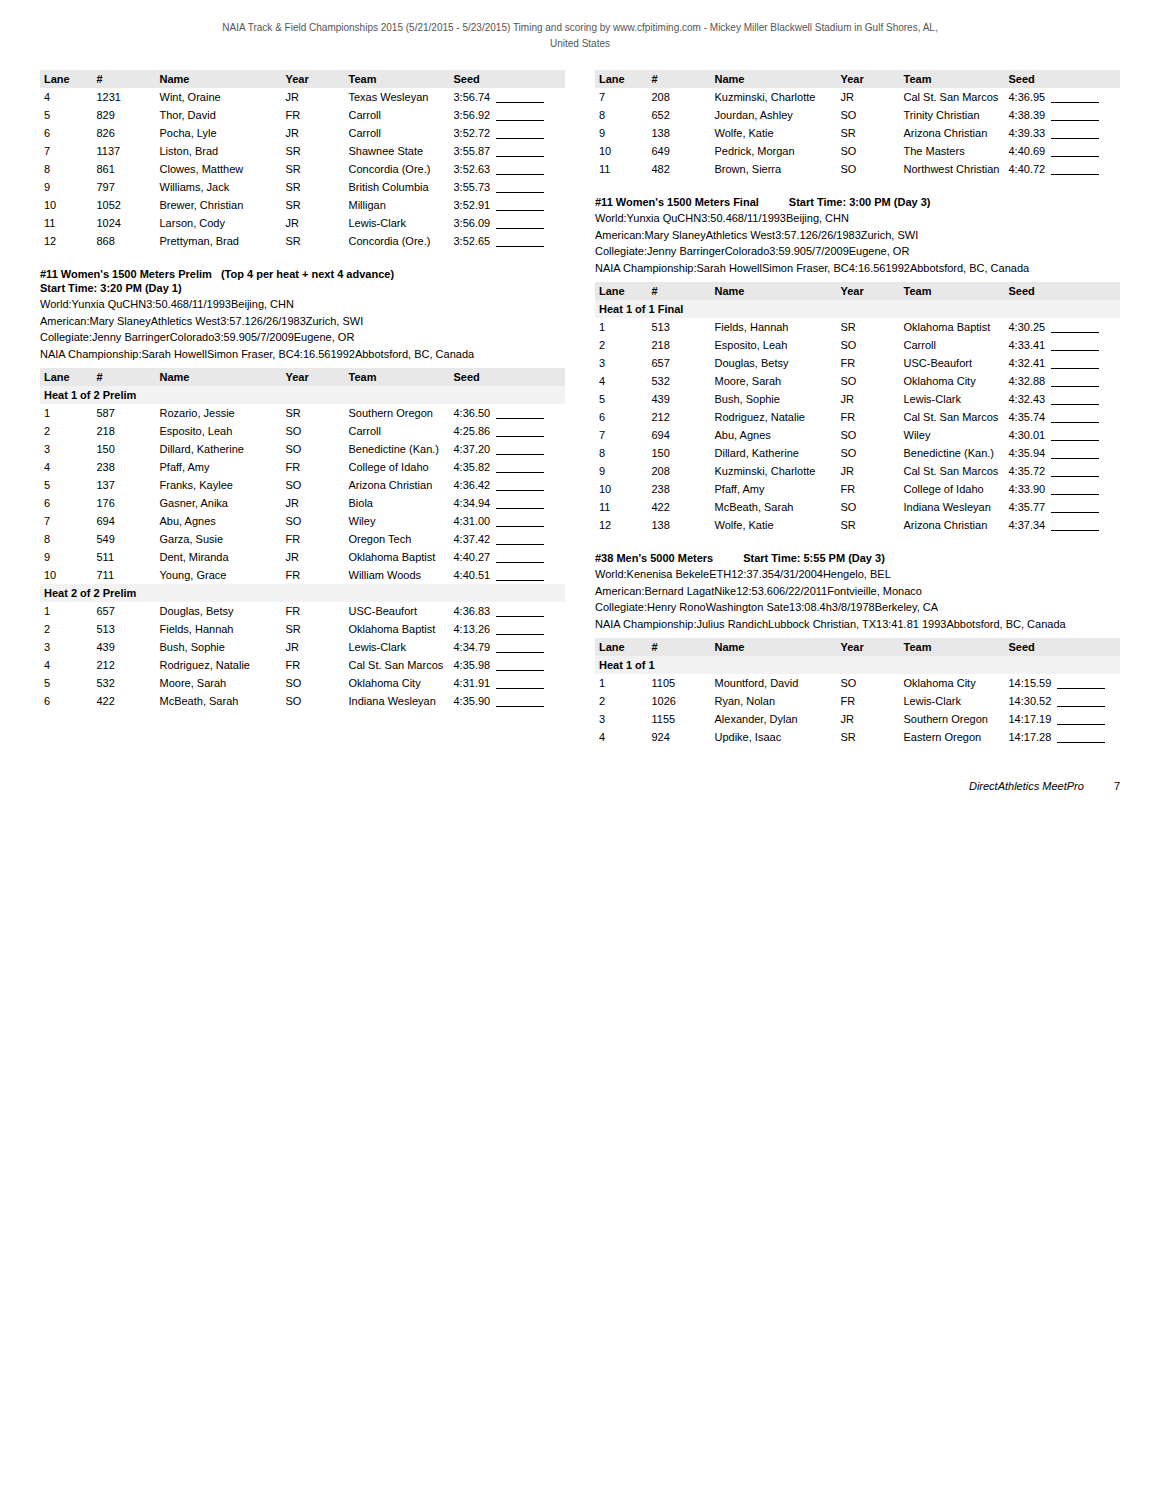NAIA Track & Field Championships 2015 (5/21/2015 - 5/23/2015) Timing and scoring by www.cfpitiming.com - Mickey Miller Blackwell Stadium in Gulf Shores, AL,
United States
| Lane | # | Name | Year | Team | Seed |
| --- | --- | --- | --- | --- | --- |
| 4 | 1231 | Wint, Oraine | JR | Texas Wesleyan | 3:56.74 |
| 5 | 829 | Thor, David | FR | Carroll | 3:56.92 |
| 6 | 826 | Pocha, Lyle | JR | Carroll | 3:52.72 |
| 7 | 1137 | Liston, Brad | SR | Shawnee State | 3:55.87 |
| 8 | 861 | Clowes, Matthew | SR | Concordia (Ore.) | 3:52.63 |
| 9 | 797 | Williams, Jack | SR | British Columbia | 3:55.73 |
| 10 | 1052 | Brewer, Christian | SR | Milligan | 3:52.91 |
| 11 | 1024 | Larson, Cody | JR | Lewis-Clark | 3:56.09 |
| 12 | 868 | Prettyman, Brad | SR | Concordia (Ore.) | 3:52.65 |
#11 Women's 1500 Meters Prelim (Top 4 per heat + next 4 advance)
Start Time: 3:20 PM (Day 1)
World:Yunxia QuCHN3:50.468/11/1993Beijing, CHN
American:Mary SlaneyAthletics West3:57.126/26/1983Zurich, SWI
Collegiate:Jenny BarringerColorado3:59.905/7/2009Eugene, OR
NAIA Championship:Sarah HowellSimon Fraser, BC4:16.561992Abbotsford, BC, Canada
| Lane | # | Name | Year | Team | Seed |
| --- | --- | --- | --- | --- | --- |
| Heat 1 of 2 Prelim |
| 1 | 587 | Rozario, Jessie | SR | Southern Oregon | 4:36.50 |
| 2 | 218 | Esposito, Leah | SO | Carroll | 4:25.86 |
| 3 | 150 | Dillard, Katherine | SO | Benedictine (Kan.) | 4:37.20 |
| 4 | 238 | Pfaff, Amy | FR | College of Idaho | 4:35.82 |
| 5 | 137 | Franks, Kaylee | SO | Arizona Christian | 4:36.42 |
| 6 | 176 | Gasner, Anika | JR | Biola | 4:34.94 |
| 7 | 694 | Abu, Agnes | SO | Wiley | 4:31.00 |
| 8 | 549 | Garza, Susie | FR | Oregon Tech | 4:37.42 |
| 9 | 511 | Dent, Miranda | JR | Oklahoma Baptist | 4:40.27 |
| 10 | 711 | Young, Grace | FR | William Woods | 4:40.51 |
| Heat 2 of 2 Prelim |
| 1 | 657 | Douglas, Betsy | FR | USC-Beaufort | 4:36.83 |
| 2 | 513 | Fields, Hannah | SR | Oklahoma Baptist | 4:13.26 |
| 3 | 439 | Bush, Sophie | JR | Lewis-Clark | 4:34.79 |
| 4 | 212 | Rodriguez, Natalie | FR | Cal St. San Marcos | 4:35.98 |
| 5 | 532 | Moore, Sarah | SO | Oklahoma City | 4:31.91 |
| 6 | 422 | McBeath, Sarah | SO | Indiana Wesleyan | 4:35.90 |
| Lane | # | Name | Year | Team | Seed |
| --- | --- | --- | --- | --- | --- |
| 7 | 208 | Kuzminski, Charlotte | JR | Cal St. San Marcos | 4:36.95 |
| 8 | 652 | Jourdan, Ashley | SO | Trinity Christian | 4:38.39 |
| 9 | 138 | Wolfe, Katie | SR | Arizona Christian | 4:39.33 |
| 10 | 649 | Pedrick, Morgan | SO | The Masters | 4:40.69 |
| 11 | 482 | Brown, Sierra | SO | Northwest Christian | 4:40.72 |
#11 Women's 1500 Meters FinalStart Time: 3:00 PM (Day 3)
World:Yunxia QuCHN3:50.468/11/1993Beijing, CHN
American:Mary SlaneyAthletics West3:57.126/26/1983Zurich, SWI
Collegiate:Jenny BarringerColorado3:59.905/7/2009Eugene, OR
NAIA Championship:Sarah HowellSimon Fraser, BC4:16.561992Abbotsford, BC, Canada
| Lane | # | Name | Year | Team | Seed |
| --- | --- | --- | --- | --- | --- |
| Heat 1 of 1 Final |
| 1 | 513 | Fields, Hannah | SR | Oklahoma Baptist | 4:30.25 |
| 2 | 218 | Esposito, Leah | SO | Carroll | 4:33.41 |
| 3 | 657 | Douglas, Betsy | FR | USC-Beaufort | 4:32.41 |
| 4 | 532 | Moore, Sarah | SO | Oklahoma City | 4:32.88 |
| 5 | 439 | Bush, Sophie | JR | Lewis-Clark | 4:32.43 |
| 6 | 212 | Rodriguez, Natalie | FR | Cal St. San Marcos | 4:35.74 |
| 7 | 694 | Abu, Agnes | SO | Wiley | 4:30.01 |
| 8 | 150 | Dillard, Katherine | SO | Benedictine (Kan.) | 4:35.94 |
| 9 | 208 | Kuzminski, Charlotte | JR | Cal St. San Marcos | 4:35.72 |
| 10 | 238 | Pfaff, Amy | FR | College of Idaho | 4:33.90 |
| 11 | 422 | McBeath, Sarah | SO | Indiana Wesleyan | 4:35.77 |
| 12 | 138 | Wolfe, Katie | SR | Arizona Christian | 4:37.34 |
#38 Men's 5000 MetersStart Time: 5:55 PM (Day 3)
World:Kenenisa BekeleETH12:37.354/31/2004Hengelo, BEL
American:Bernard LagatNike12:53.606/22/2011Fontvieille, Monaco
Collegiate:Henry RonoWashington Sate13:08.4h3/8/1978Berkeley, CA
NAIA Championship:Julius RandichLubbock Christian, TX13:41.81 1993Abbotsford, BC, Canada
| Lane | # | Name | Year | Team | Seed |
| --- | --- | --- | --- | --- | --- |
| Heat 1 of 1 |
| 1 | 1105 | Mountford, David | SO | Oklahoma City | 14:15.59 |
| 2 | 1026 | Ryan, Nolan | FR | Lewis-Clark | 14:30.52 |
| 3 | 1155 | Alexander, Dylan | JR | Southern Oregon | 14:17.19 |
| 4 | 924 | Updike, Isaac | SR | Eastern Oregon | 14:17.28 |
DirectAthletics MeetPro7